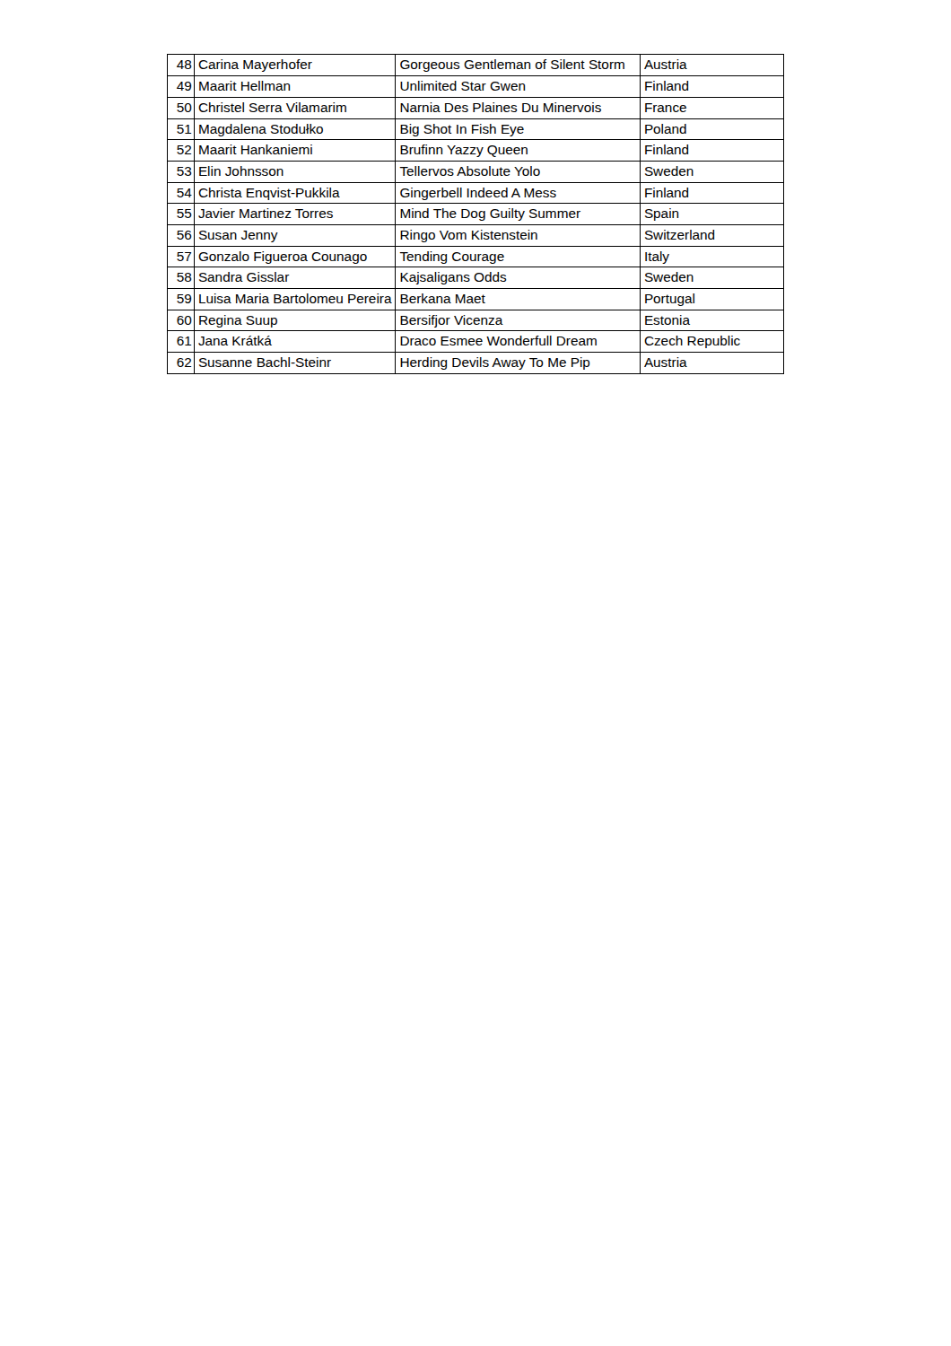| 48 | Carina Mayerhofer | Gorgeous Gentleman of Silent Storm | Austria |
| 49 | Maarit Hellman | Unlimited Star Gwen | Finland |
| 50 | Christel Serra Vilamarim | Narnia Des Plaines Du Minervois | France |
| 51 | Magdalena Stodułko | Big Shot In Fish Eye | Poland |
| 52 | Maarit Hankaniemi | Brufinn Yazzy Queen | Finland |
| 53 | Elin Johnsson | Tellervos Absolute Yolo | Sweden |
| 54 | Christa Enqvist-Pukkila | Gingerbell Indeed A Mess | Finland |
| 55 | Javier Martinez Torres | Mind The Dog Guilty Summer | Spain |
| 56 | Susan Jenny | Ringo Vom Kistenstein | Switzerland |
| 57 | Gonzalo Figueroa Counago | Tending Courage | Italy |
| 58 | Sandra Gisslar | Kajsaligans Odds | Sweden |
| 59 | Luisa Maria Bartolomeu Pereira | Berkana Maet | Portugal |
| 60 | Regina Suup | Bersifjor Vicenza | Estonia |
| 61 | Jana Krátká | Draco Esmee Wonderfull Dream | Czech Republic |
| 62 | Susanne Bachl-Steinr | Herding Devils Away To Me Pip | Austria |